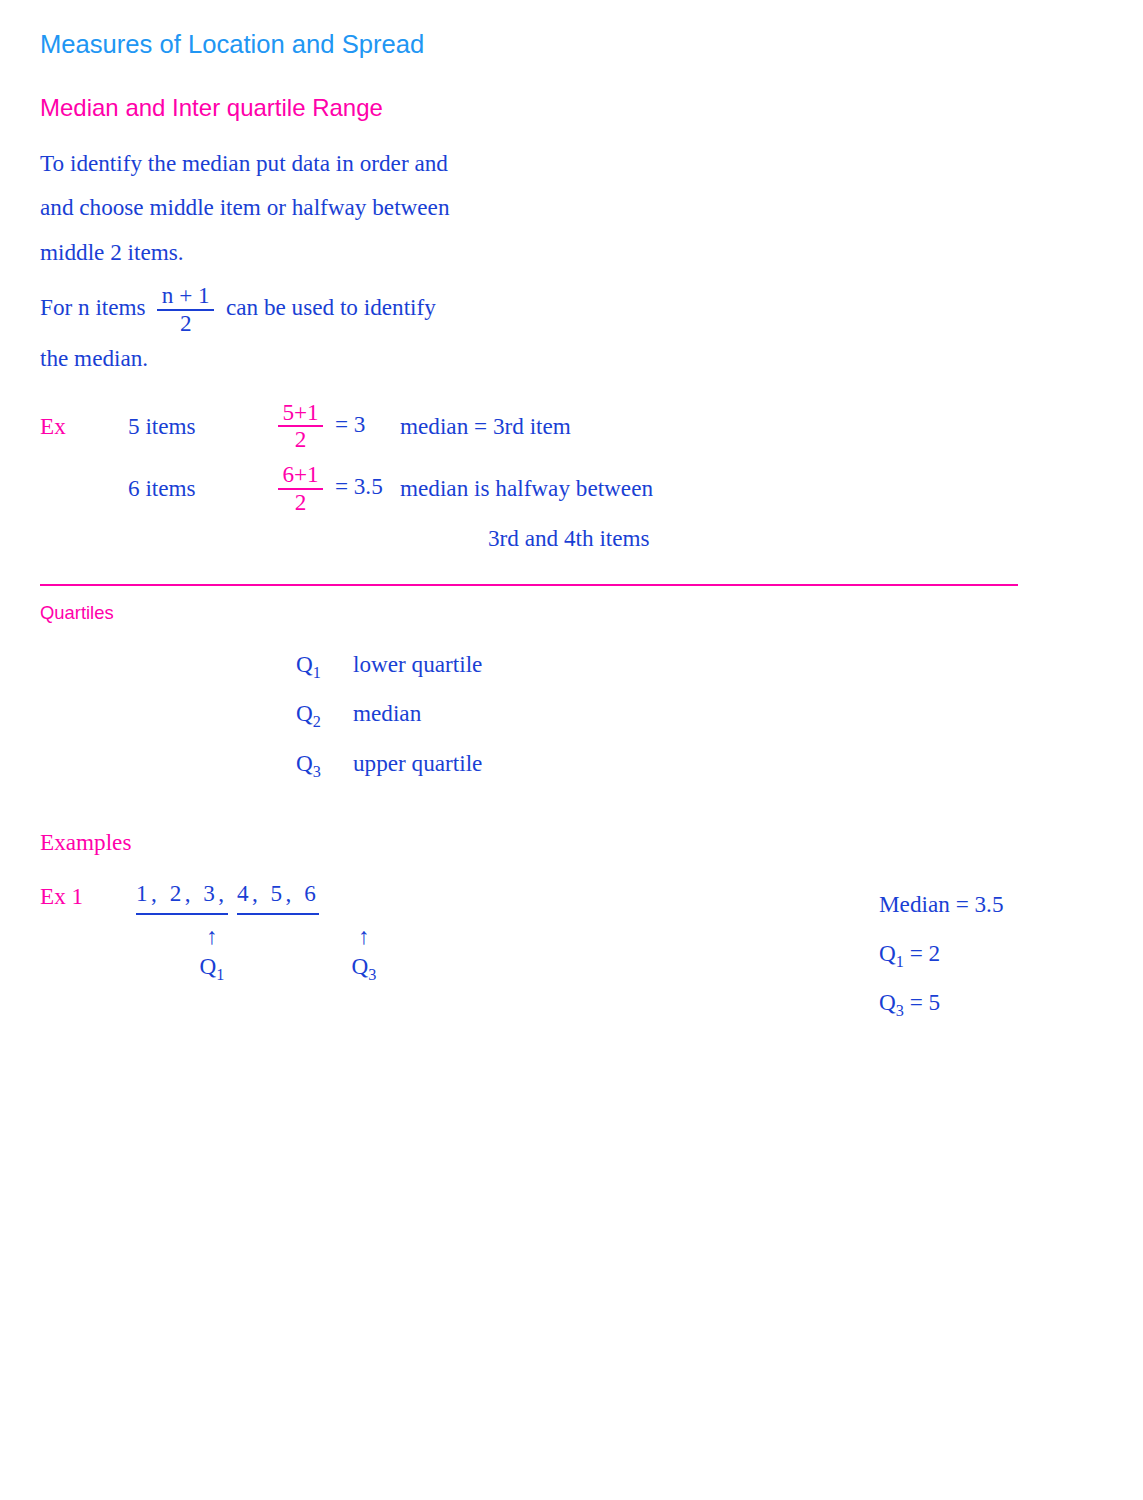Measures of Location and Spread
Median and Inter quartile Range
To identify the median put data in order and
and choose middle item or halfway between
middle 2 items.
For n items n + 12 can be used to identify
the median.
Ex 5 items 5+12 = 3 median = 3rd item 6 items 6+12 = 3.5 median is halfway between 3rd and 4th items
Quartiles
Q1 lower quartile
Q2 median
Q3 upper quartile
Examples
Ex 1
1, 2, 3, 4, 5, 6
↑
Q1
↑
Q3
Median = 3.5
Q1 = 2
Q3 = 5